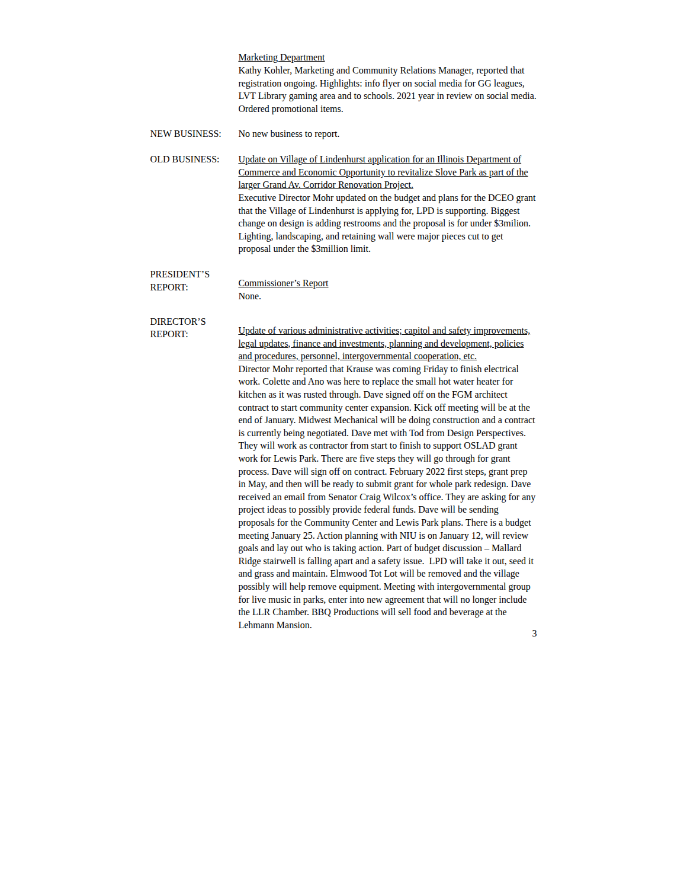| | Marketing Department Kathy Kohler, Marketing and Community Relations Manager, reported that registration ongoing. Highlights: info flyer on social media for GG leagues, LVT Library gaming area and to schools. 2021 year in review on social media. Ordered promotional items. |
| NEW BUSINESS: | No new business to report. |
| OLD BUSINESS: | Update on Village of Lindenhurst application for an Illinois Department of Commerce and Economic Opportunity to revitalize Slove Park as part of the larger Grand Av. Corridor Renovation Project. Executive Director Mohr updated on the budget and plans for the DCEO grant that the Village of Lindenhurst is applying for, LPD is supporting. Biggest change on design is adding restrooms and the proposal is for under $3milion. Lighting, landscaping, and retaining wall were major pieces cut to get proposal under the $3million limit. |
| PRESIDENT’S REPORT: | Commissioner’s Report None. |
| DIRECTOR’S REPORT: | Update of various administrative activities; capitol and safety improvements, legal updates, finance and investments, planning and development, policies and procedures, personnel, intergovernmental cooperation, etc. Director Mohr reported that Krause was coming Friday to finish electrical work. Colette and Ano was here to replace the small hot water heater for kitchen as it was rusted through. Dave signed off on the FGM architect contract to start community center expansion. Kick off meeting will be at the end of January. Midwest Mechanical will be doing construction and a contract is currently being negotiated. Dave met with Tod from Design Perspectives. They will work as contractor from start to finish to support OSLAD grant work for Lewis Park. There are five steps they will go through for grant process. Dave will sign off on contract. February 2022 first steps, grant prep in May, and then will be ready to submit grant for whole park redesign. Dave received an email from Senator Craig Wilcox’s office. They are asking for any project ideas to possibly provide federal funds. Dave will be sending proposals for the Community Center and Lewis Park plans. There is a budget meeting January 25. Action planning with NIU is on January 12, will review goals and lay out who is taking action. Part of budget discussion – Mallard Ridge stairwell is falling apart and a safety issue. LPD will take it out, seed it and grass and maintain. Elmwood Tot Lot will be removed and the village possibly will help remove equipment. Meeting with intergovernmental group for live music in parks, enter into new agreement that will no longer include the LLR Chamber. BBQ Productions will sell food and beverage at the Lehmann Mansion. |
3